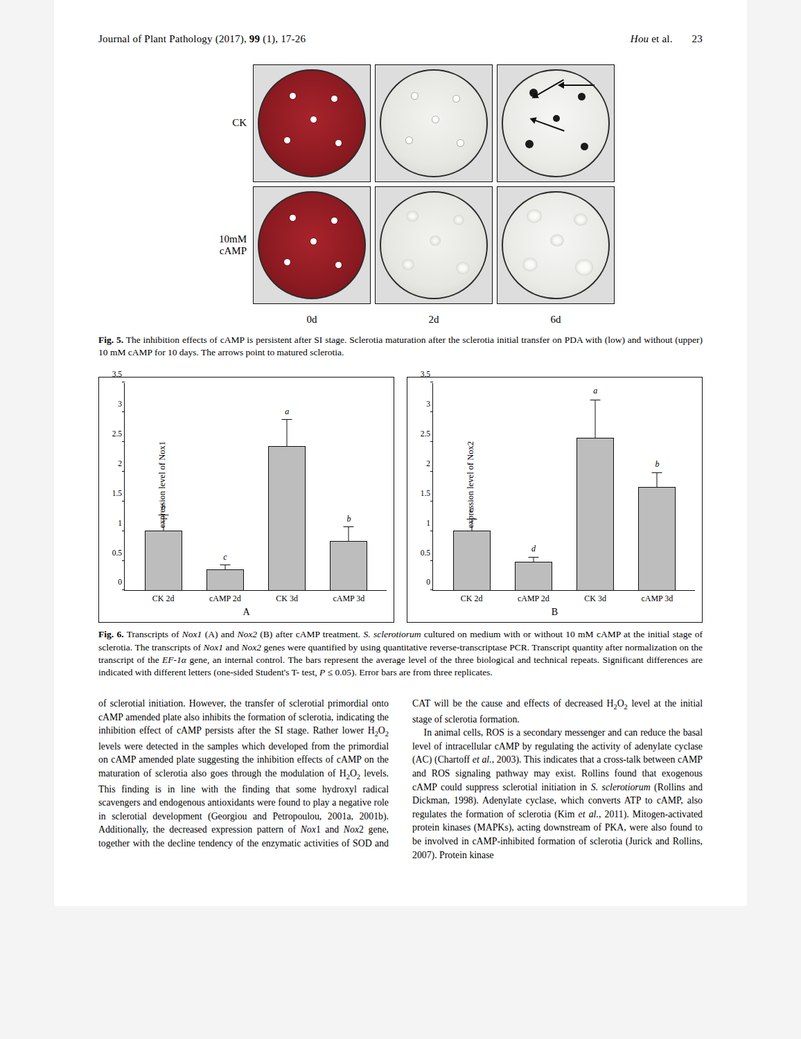Journal of Plant Pathology (2017), 99 (1), 17-26
Hou et al.23
CK
10mM
cAMP
0d 2d 6d
Fig. 5. The inhibition effects of cAMP is persistent after SI stage. Sclerotia maturation after the sclerotia initial transfer on PDA with (low) and without (upper) 10 mM cAMP for 10 days. The arrows point to matured sclerotia.
Relative expression level of Nox1
0
0.5
1
1.5
2
2.5
3
3.5
b
c
a
b
CK 2d cAMP 2d CK 3d cAMP 3d
A
Raletive expression level of Nox2
0
0.5
1
1.5
2
2.5
3
3.5
c
d
a
b
CK 2d cAMP 2d CK 3d cAMP 3d
B
Fig. 6. Transcripts of Nox1 (A) and Nox2 (B) after cAMP treatment. S. sclerotiorum cultured on medium with or without 10 mM cAMP at the initial stage of sclerotia. The transcripts of Nox1 and Nox2 genes were quantified by using quantitative reverse-transcriptase PCR. Transcript quantity after normalization on the transcript of the EF-1α gene, an internal control. The bars represent the average level of the three biological and technical repeats. Significant differences are indicated with different letters (one-sided Student's T- test, P ≤ 0.05). Error bars are from three replicates.
of sclerotial initiation. However, the transfer of sclerotial primordial onto cAMP amended plate also inhibits the formation of sclerotia, indicating the inhibition effect of cAMP persists after the SI stage. Rather lower H2O2 levels were detected in the samples which developed from the primordial on cAMP amended plate suggesting the inhibition effects of cAMP on the maturation of sclerotia also goes through the modulation of H2O2 levels. This finding is in line with the finding that some hydroxyl radical scavengers and endogenous antioxidants were found to play a negative role in sclerotial development (Georgiou and Petropoulou, 2001a, 2001b). Additionally, the decreased expression pattern of Nox1 and Nox2 gene, together with the decline tendency of the enzymatic activities of SOD and CAT will be the cause and effects of decreased H2O2 level at the initial stage of sclerotia formation.
In animal cells, ROS is a secondary messenger and can reduce the basal level of intracellular cAMP by regulating the activity of adenylate cyclase (AC) (Chartoff et al., 2003). This indicates that a cross-talk between cAMP and ROS signaling pathway may exist. Rollins found that exogenous cAMP could suppress sclerotial initiation in S. sclerotiorum (Rollins and Dickman, 1998). Adenylate cyclase, which converts ATP to cAMP, also regulates the formation of sclerotia (Kim et al., 2011). Mitogen-activated protein kinases (MAPKs), acting downstream of PKA, were also found to be involved in cAMP-inhibited formation of sclerotia (Jurick and Rollins, 2007). Protein kinase